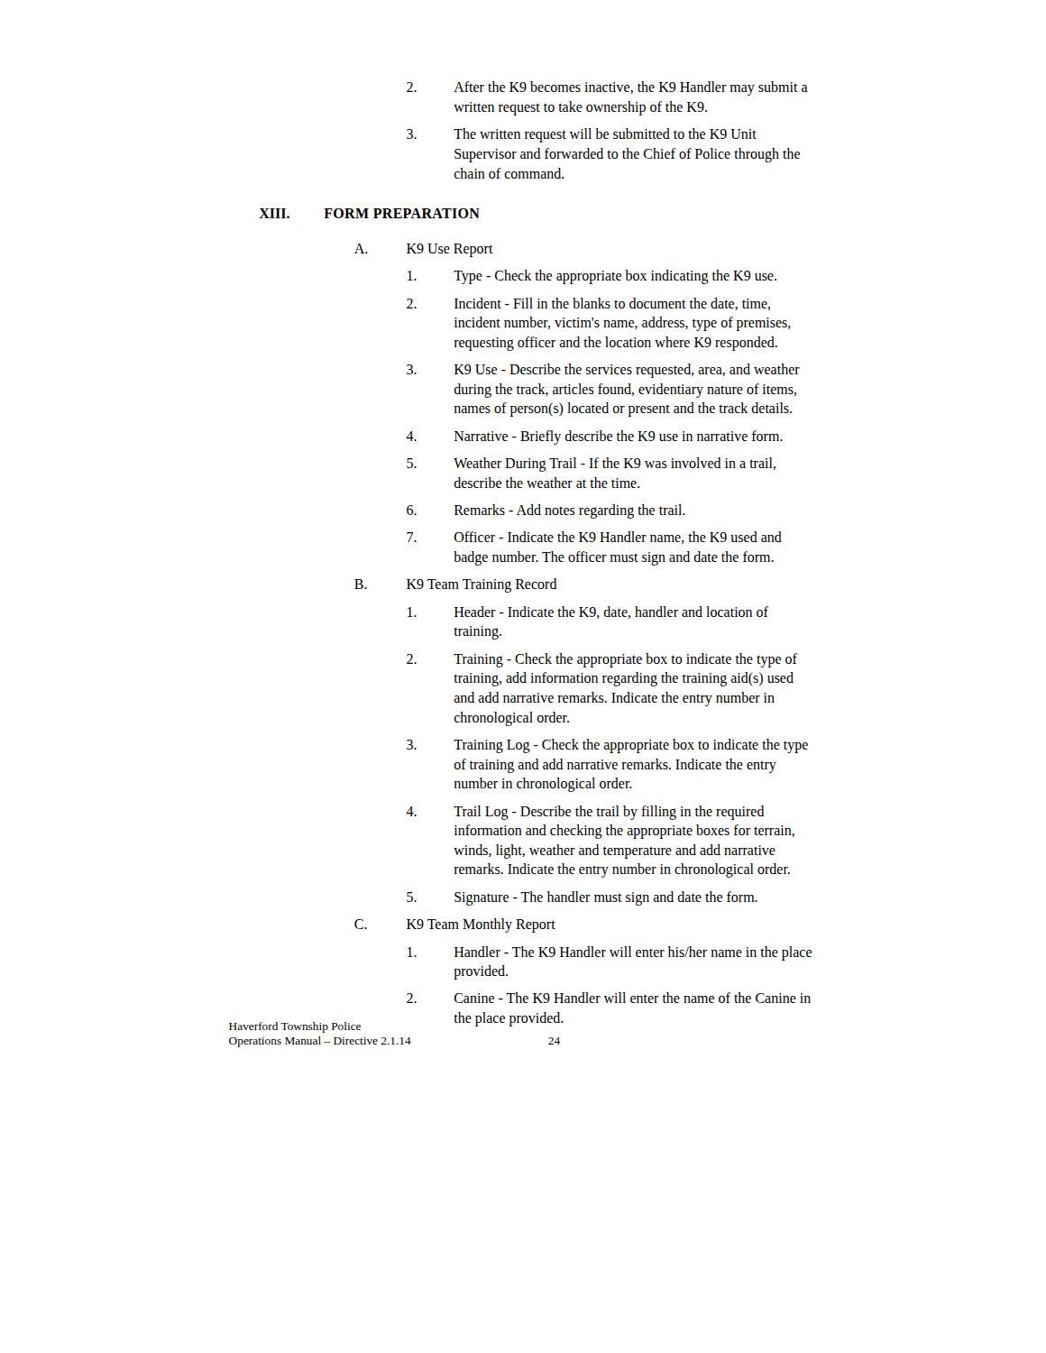2.
After the K9 becomes inactive, the K9 Handler may submit a written request to take ownership of the K9.
3.
The written request will be submitted to the K9 Unit Supervisor and forwarded to the Chief of Police through the chain of command.
XIII.
FORM PREPARATION
A.
K9 Use Report
1.
Type - Check the appropriate box indicating the K9 use.
2.
Incident - Fill in the blanks to document the date, time, incident number, victim's name, address, type of premises, requesting officer and the location where K9 responded.
3.
K9 Use - Describe the services requested, area, and weather during the track, articles found, evidentiary nature of items, names of person(s) located or present and the track details.
4.
Narrative - Briefly describe the K9 use in narrative form.
5.
Weather During Trail - If the K9 was involved in a trail, describe the weather at the time.
6.
Remarks - Add notes regarding the trail.
7.
Officer - Indicate the K9 Handler name, the K9 used and badge number. The officer must sign and date the form.
B.
K9 Team Training Record
1.
Header - Indicate the K9, date, handler and location of training.
2.
Training - Check the appropriate box to indicate the type of training, add information regarding the training aid(s) used and add narrative remarks. Indicate the entry number in chronological order.
3.
Training Log - Check the appropriate box to indicate the type of training and add narrative remarks. Indicate the entry number in chronological order.
4.
Trail Log - Describe the trail by filling in the required information and checking the appropriate boxes for terrain, winds, light, weather and temperature and add narrative remarks. Indicate the entry number in chronological order.
5.
Signature - The handler must sign and date the form.
C.
K9 Team Monthly Report
1.
Handler - The K9 Handler will enter his/her name in the place provided.
2.
Canine - The K9 Handler will enter the name of the Canine in the place provided.
Haverford Township Police Operations Manual – Directive 2.1.14 24